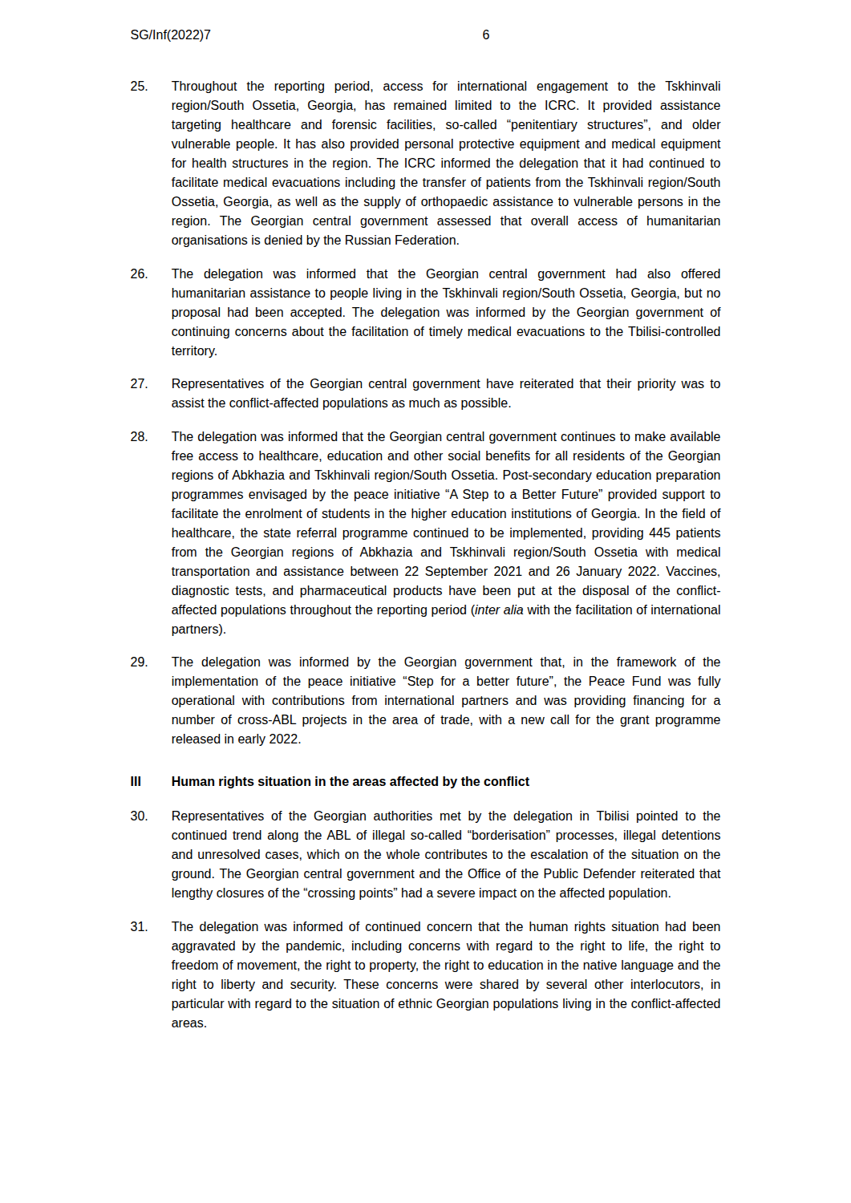SG/Inf(2022)7 6
25. Throughout the reporting period, access for international engagement to the Tskhinvali region/South Ossetia, Georgia, has remained limited to the ICRC. It provided assistance targeting healthcare and forensic facilities, so-called “penitentiary structures”, and older vulnerable people. It has also provided personal protective equipment and medical equipment for health structures in the region. The ICRC informed the delegation that it had continued to facilitate medical evacuations including the transfer of patients from the Tskhinvali region/South Ossetia, Georgia, as well as the supply of orthopaedic assistance to vulnerable persons in the region. The Georgian central government assessed that overall access of humanitarian organisations is denied by the Russian Federation.
26. The delegation was informed that the Georgian central government had also offered humanitarian assistance to people living in the Tskhinvali region/South Ossetia, Georgia, but no proposal had been accepted. The delegation was informed by the Georgian government of continuing concerns about the facilitation of timely medical evacuations to the Tbilisi-controlled territory.
27. Representatives of the Georgian central government have reiterated that their priority was to assist the conflict-affected populations as much as possible.
28. The delegation was informed that the Georgian central government continues to make available free access to healthcare, education and other social benefits for all residents of the Georgian regions of Abkhazia and Tskhinvali region/South Ossetia. Post-secondary education preparation programmes envisaged by the peace initiative “A Step to a Better Future” provided support to facilitate the enrolment of students in the higher education institutions of Georgia. In the field of healthcare, the state referral programme continued to be implemented, providing 445 patients from the Georgian regions of Abkhazia and Tskhinvali region/South Ossetia with medical transportation and assistance between 22 September 2021 and 26 January 2022. Vaccines, diagnostic tests, and pharmaceutical products have been put at the disposal of the conflict-affected populations throughout the reporting period (inter alia with the facilitation of international partners).
29. The delegation was informed by the Georgian government that, in the framework of the implementation of the peace initiative “Step for a better future”, the Peace Fund was fully operational with contributions from international partners and was providing financing for a number of cross-ABL projects in the area of trade, with a new call for the grant programme released in early 2022.
IIIHuman rights situation in the areas affected by the conflict
30. Representatives of the Georgian authorities met by the delegation in Tbilisi pointed to the continued trend along the ABL of illegal so-called “borderisation” processes, illegal detentions and unresolved cases, which on the whole contributes to the escalation of the situation on the ground. The Georgian central government and the Office of the Public Defender reiterated that lengthy closures of the “crossing points” had a severe impact on the affected population.
31. The delegation was informed of continued concern that the human rights situation had been aggravated by the pandemic, including concerns with regard to the right to life, the right to freedom of movement, the right to property, the right to education in the native language and the right to liberty and security. These concerns were shared by several other interlocutors, in particular with regard to the situation of ethnic Georgian populations living in the conflict-affected areas.